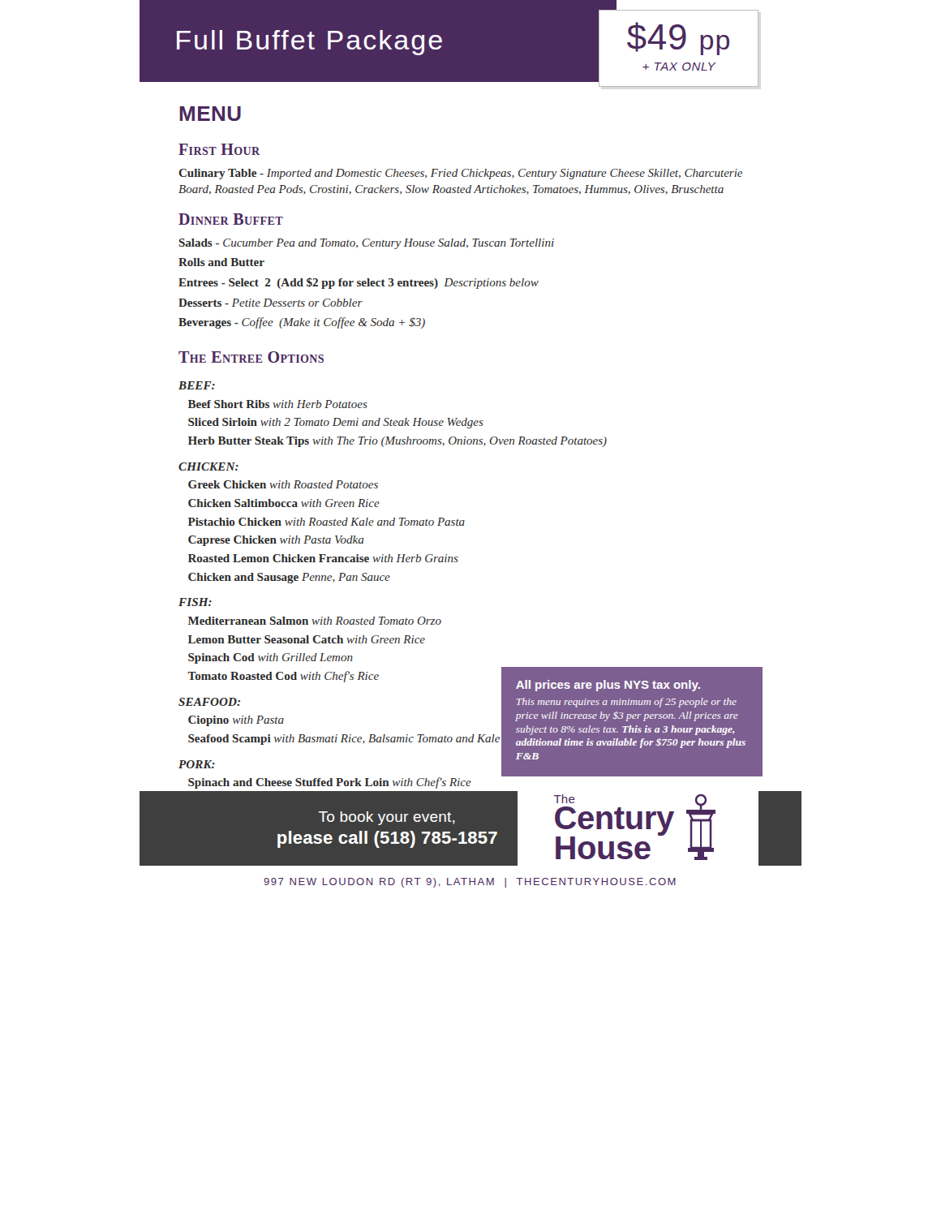Full Buffet Package
$49 pp
+ TAX ONLY
MENU
First Hour
Culinary Table - Imported and Domestic Cheeses, Fried Chickpeas, Century Signature Cheese Skillet, Charcuterie Board, Roasted Pea Pods, Crostini, Crackers, Slow Roasted Artichokes, Tomatoes, Hummus, Olives, Bruschetta
Dinner Buffet
Salads - Cucumber Pea and Tomato, Century House Salad, Tuscan Tortellini
Rolls and Butter
Entrees - Select 2 (Add $2 pp for select 3 entrees) Descriptions below
Desserts - Petite Desserts or Cobbler
Beverages - Coffee (Make it Coffee & Soda + $3)
The Entree Options
BEEF:
Beef Short Ribs with Herb Potatoes
Sliced Sirloin with 2 Tomato Demi and Steak House Wedges
Herb Butter Steak Tips with The Trio (Mushrooms, Onions, Oven Roasted Potatoes)
CHICKEN:
Greek Chicken with Roasted Potatoes
Chicken Saltimbocca with Green Rice
Pistachio Chicken with Roasted Kale and Tomato Pasta
Caprese Chicken with Pasta Vodka
Roasted Lemon Chicken Francaise with Herb Grains
Chicken and Sausage Penne, Pan Sauce
FISH:
Mediterranean Salmon with Roasted Tomato Orzo
Lemon Butter Seasonal Catch with Green Rice
Spinach Cod with Grilled Lemon
Tomato Roasted Cod with Chef's Rice
SEAFOOD:
Ciopino with Pasta
Seafood Scampi with Basmati Rice, Balsamic Tomato and Kale
PORK:
Spinach and Cheese Stuffed Pork Loin with Chef's Rice
Honey Mushroom Pork with Hash Brown Potatoes
All prices are plus NYS tax only. This menu requires a minimum of 25 people or the price will increase by $3 per person. All prices are subject to 8% sales tax. This is a 3 hour package, additional time is available for $750 per hours plus F&B
To book your event,
please call (518) 785-1857
The
Century
House
997 NEW LOUDON RD (RT 9), LATHAM | THECENTURYHOUSE.COM